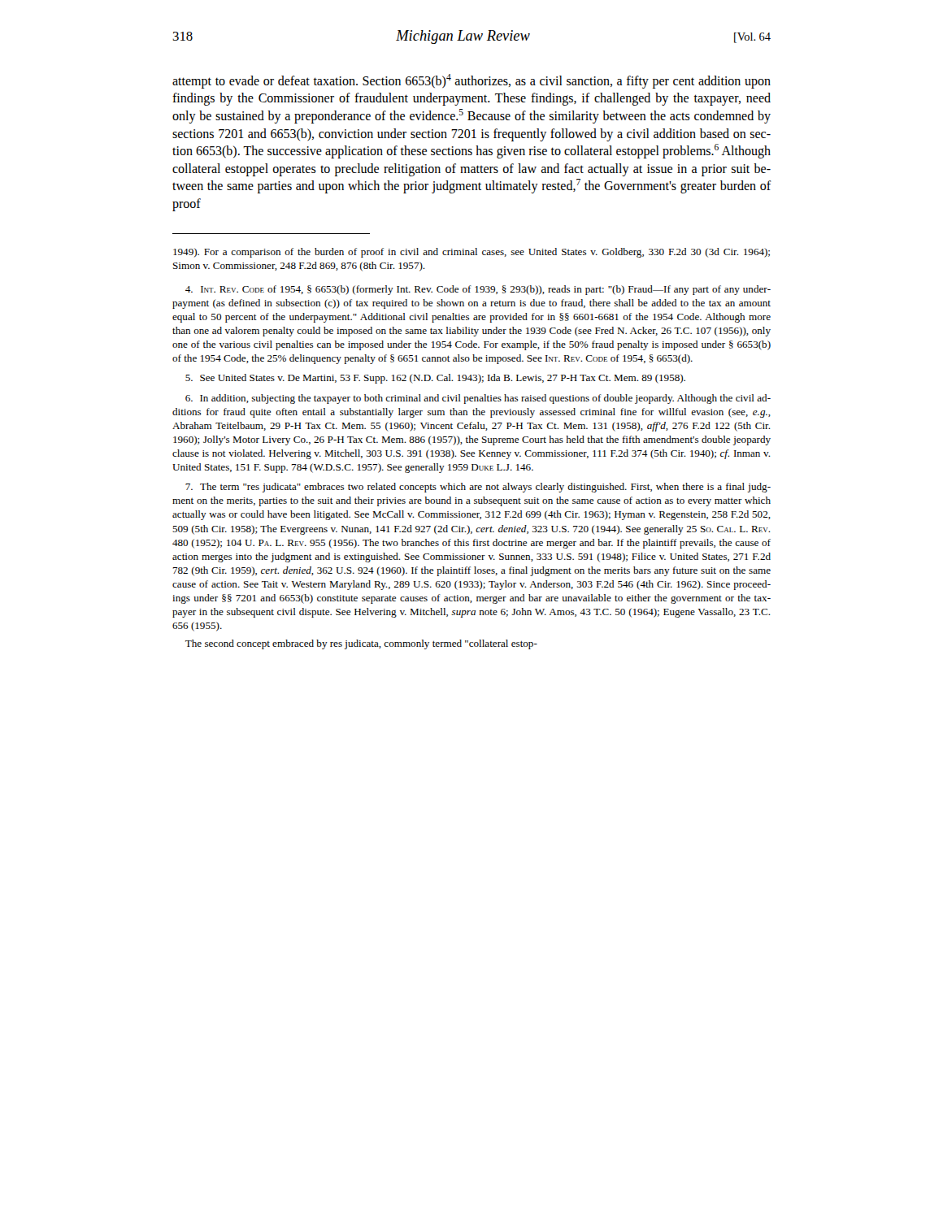318 Michigan Law Review [Vol. 64
attempt to evade or defeat taxation. Section 6653(b)4 authorizes, as a civil sanction, a fifty per cent addition upon findings by the Commissioner of fraudulent underpayment. These findings, if challenged by the taxpayer, need only be sustained by a preponderance of the evidence.5 Because of the similarity between the acts condemned by sections 7201 and 6653(b), conviction under section 7201 is frequently followed by a civil addition based on section 6653(b). The successive application of these sections has given rise to collateral estoppel problems.6 Although collateral estoppel operates to preclude relitigation of matters of law and fact actually at issue in a prior suit between the same parties and upon which the prior judgment ultimately rested,7 the Government's greater burden of proof
1949). For a comparison of the burden of proof in civil and criminal cases, see United States v. Goldberg, 330 F.2d 30 (3d Cir. 1964); Simon v. Commissioner, 248 F.2d 869, 876 (8th Cir. 1957).
4. Int. Rev. Code of 1954, § 6653(b) (formerly Int. Rev. Code of 1939, § 293(b)), reads in part: "(b) Fraud—If any part of any underpayment (as defined in subsection (c)) of tax required to be shown on a return is due to fraud, there shall be added to the tax an amount equal to 50 percent of the underpayment." Additional civil penalties are provided for in §§ 6601-6681 of the 1954 Code. Although more than one ad valorem penalty could be imposed on the same tax liability under the 1939 Code (see Fred N. Acker, 26 T.C. 107 (1956)), only one of the various civil penalties can be imposed under the 1954 Code. For example, if the 50% fraud penalty is imposed under § 6653(b) of the 1954 Code, the 25% delinquency penalty of § 6651 cannot also be imposed. See Int. Rev. Code of 1954, § 6653(d).
5. See United States v. De Martini, 53 F. Supp. 162 (N.D. Cal. 1943); Ida B. Lewis, 27 P-H Tax Ct. Mem. 89 (1958).
6. In addition, subjecting the taxpayer to both criminal and civil penalties has raised questions of double jeopardy. Although the civil additions for fraud quite often entail a substantially larger sum than the previously assessed criminal fine for willful evasion (see, e.g., Abraham Teitelbaum, 29 P-H Tax Ct. Mem. 55 (1960); Vincent Cefalu, 27 P-H Tax Ct. Mem. 131 (1958), aff'd, 276 F.2d 122 (5th Cir. 1960); Jolly's Motor Livery Co., 26 P-H Tax Ct. Mem. 886 (1957)), the Supreme Court has held that the fifth amendment's double jeopardy clause is not violated. Helvering v. Mitchell, 303 U.S. 391 (1938). See Kenney v. Commissioner, 111 F.2d 374 (5th Cir. 1940); cf. Inman v. United States, 151 F. Supp. 784 (W.D.S.C. 1957). See generally 1959 Duke L.J. 146.
7. The term "res judicata" embraces two related concepts which are not always clearly distinguished. First, when there is a final judgment on the merits, parties to the suit and their privies are bound in a subsequent suit on the same cause of action as to every matter which actually was or could have been litigated. See McCall v. Commissioner, 312 F.2d 699 (4th Cir. 1963); Hyman v. Regenstein, 258 F.2d 502, 509 (5th Cir. 1958); The Evergreens v. Nunan, 141 F.2d 927 (2d Cir.), cert. denied, 323 U.S. 720 (1944). See generally 25 So. Cal. L. Rev. 480 (1952); 104 U. Pa. L. Rev. 955 (1956). The two branches of this first doctrine are merger and bar. If the plaintiff prevails, the cause of action merges into the judgment and is extinguished. See Commissioner v. Sunnen, 333 U.S. 591 (1948); Filice v. United States, 271 F.2d 782 (9th Cir. 1959), cert. denied, 362 U.S. 924 (1960). If the plaintiff loses, a final judgment on the merits bars any future suit on the same cause of action. See Tait v. Western Maryland Ry., 289 U.S. 620 (1933); Taylor v. Anderson, 303 F.2d 546 (4th Cir. 1962). Since proceedings under §§ 7201 and 6653(b) constitute separate causes of action, merger and bar are unavailable to either the government or the taxpayer in the subsequent civil dispute. See Helvering v. Mitchell, supra note 6; John W. Amos, 43 T.C. 50 (1964); Eugene Vassallo, 23 T.C. 656 (1955).
The second concept embraced by res judicata, commonly termed "collateral estop-